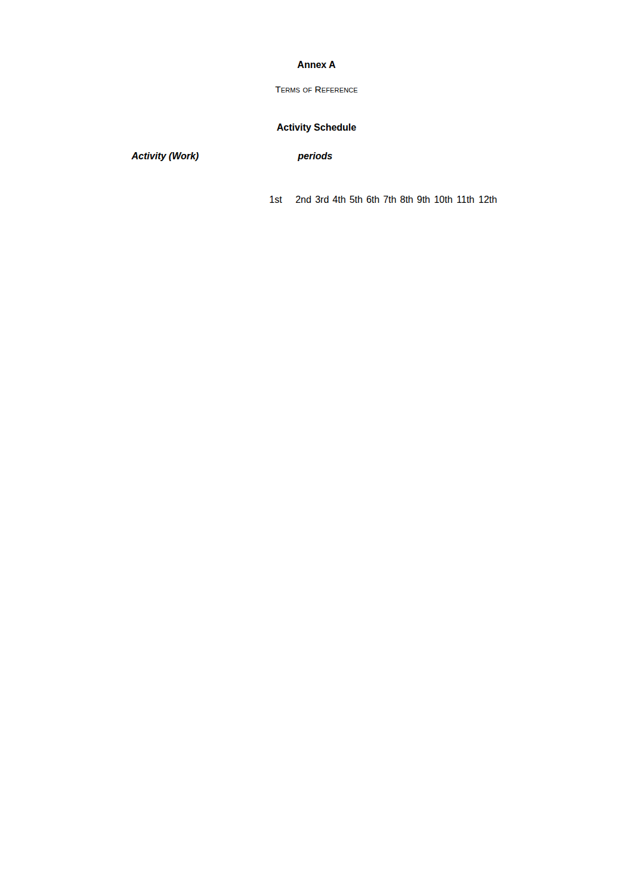Annex A
Terms of Reference
Activity Schedule
Activity (Work) periods
| 1st | 2nd | 3rd | 4th | 5th | 6th | 7th | 8th | 9th | 10th | 11th | 12th |